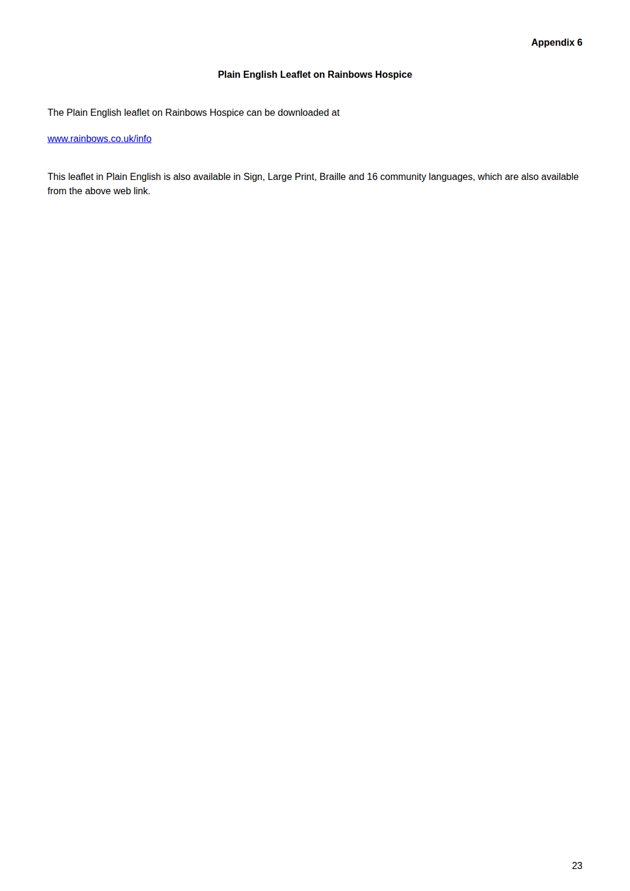Appendix 6
Plain English Leaflet on Rainbows Hospice
The Plain English leaflet on Rainbows Hospice can be downloaded at
www.rainbows.co.uk/info
This leaflet in Plain English is also available in Sign, Large Print, Braille and 16 community languages, which are also available from the above web link.
23